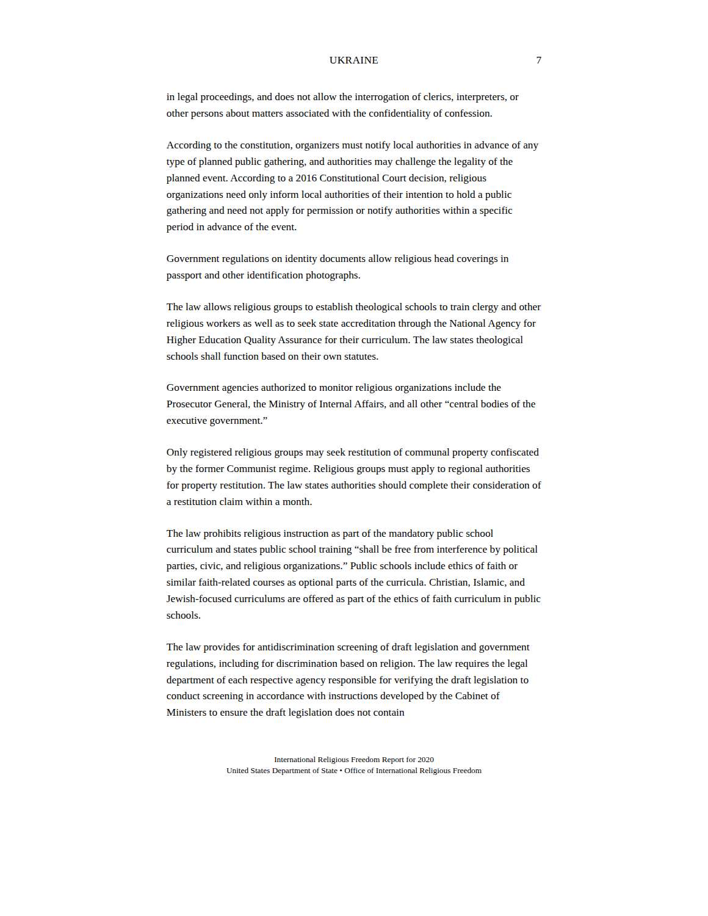UKRAINE
7
in legal proceedings, and does not allow the interrogation of clerics, interpreters, or other persons about matters associated with the confidentiality of confession.
According to the constitution, organizers must notify local authorities in advance of any type of planned public gathering, and authorities may challenge the legality of the planned event. According to a 2016 Constitutional Court decision, religious organizations need only inform local authorities of their intention to hold a public gathering and need not apply for permission or notify authorities within a specific period in advance of the event.
Government regulations on identity documents allow religious head coverings in passport and other identification photographs.
The law allows religious groups to establish theological schools to train clergy and other religious workers as well as to seek state accreditation through the National Agency for Higher Education Quality Assurance for their curriculum. The law states theological schools shall function based on their own statutes.
Government agencies authorized to monitor religious organizations include the Prosecutor General, the Ministry of Internal Affairs, and all other “central bodies of the executive government.”
Only registered religious groups may seek restitution of communal property confiscated by the former Communist regime. Religious groups must apply to regional authorities for property restitution. The law states authorities should complete their consideration of a restitution claim within a month.
The law prohibits religious instruction as part of the mandatory public school curriculum and states public school training “shall be free from interference by political parties, civic, and religious organizations.” Public schools include ethics of faith or similar faith-related courses as optional parts of the curricula. Christian, Islamic, and Jewish-focused curriculums are offered as part of the ethics of faith curriculum in public schools.
The law provides for antidiscrimination screening of draft legislation and government regulations, including for discrimination based on religion. The law requires the legal department of each respective agency responsible for verifying the draft legislation to conduct screening in accordance with instructions developed by the Cabinet of Ministers to ensure the draft legislation does not contain
International Religious Freedom Report for 2020
United States Department of State • Office of International Religious Freedom